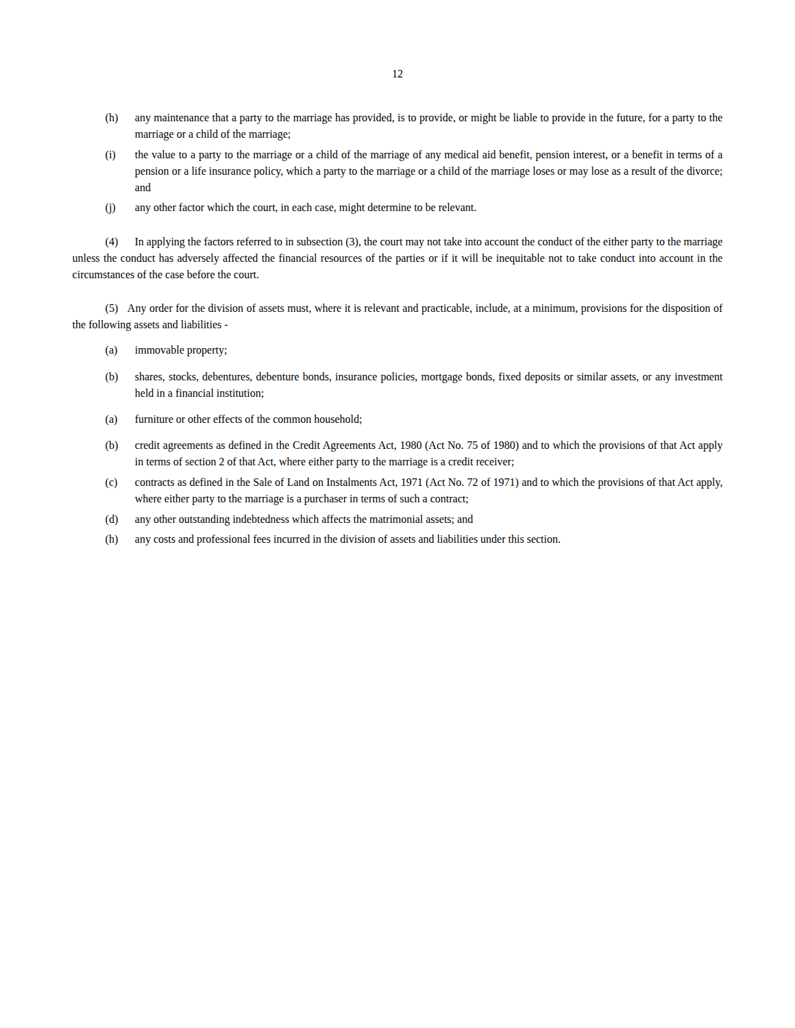12
(h) any maintenance that a party to the marriage has provided, is to provide, or might be liable to provide in the future, for a party to the marriage or a child of the marriage;
(i) the value to a party to the marriage or a child of the marriage of any medical aid benefit, pension interest, or a benefit in terms of a pension or a life insurance policy, which a party to the marriage or a child of the marriage loses or may lose as a result of the divorce; and
(j) any other factor which the court, in each case, might determine to be relevant.
(4) In applying the factors referred to in subsection (3), the court may not take into account the conduct of the either party to the marriage unless the conduct has adversely affected the financial resources of the parties or if it will be inequitable not to take conduct into account in the circumstances of the case before the court.
(5) Any order for the division of assets must, where it is relevant and practicable, include, at a minimum, provisions for the disposition of the following assets and liabilities -
(a) immovable property;
(b) shares, stocks, debentures, debenture bonds, insurance policies, mortgage bonds, fixed deposits or similar assets, or any investment held in a financial institution;
(a) furniture or other effects of the common household;
(b) credit agreements as defined in the Credit Agreements Act, 1980 (Act No. 75 of 1980) and to which the provisions of that Act apply in terms of section 2 of that Act, where either party to the marriage is a credit receiver;
(c) contracts as defined in the Sale of Land on Instalments Act, 1971 (Act No. 72 of 1971) and to which the provisions of that Act apply, where either party to the marriage is a purchaser in terms of such a contract;
(d) any other outstanding indebtedness which affects the matrimonial assets; and
(h) any costs and professional fees incurred in the division of assets and liabilities under this section.